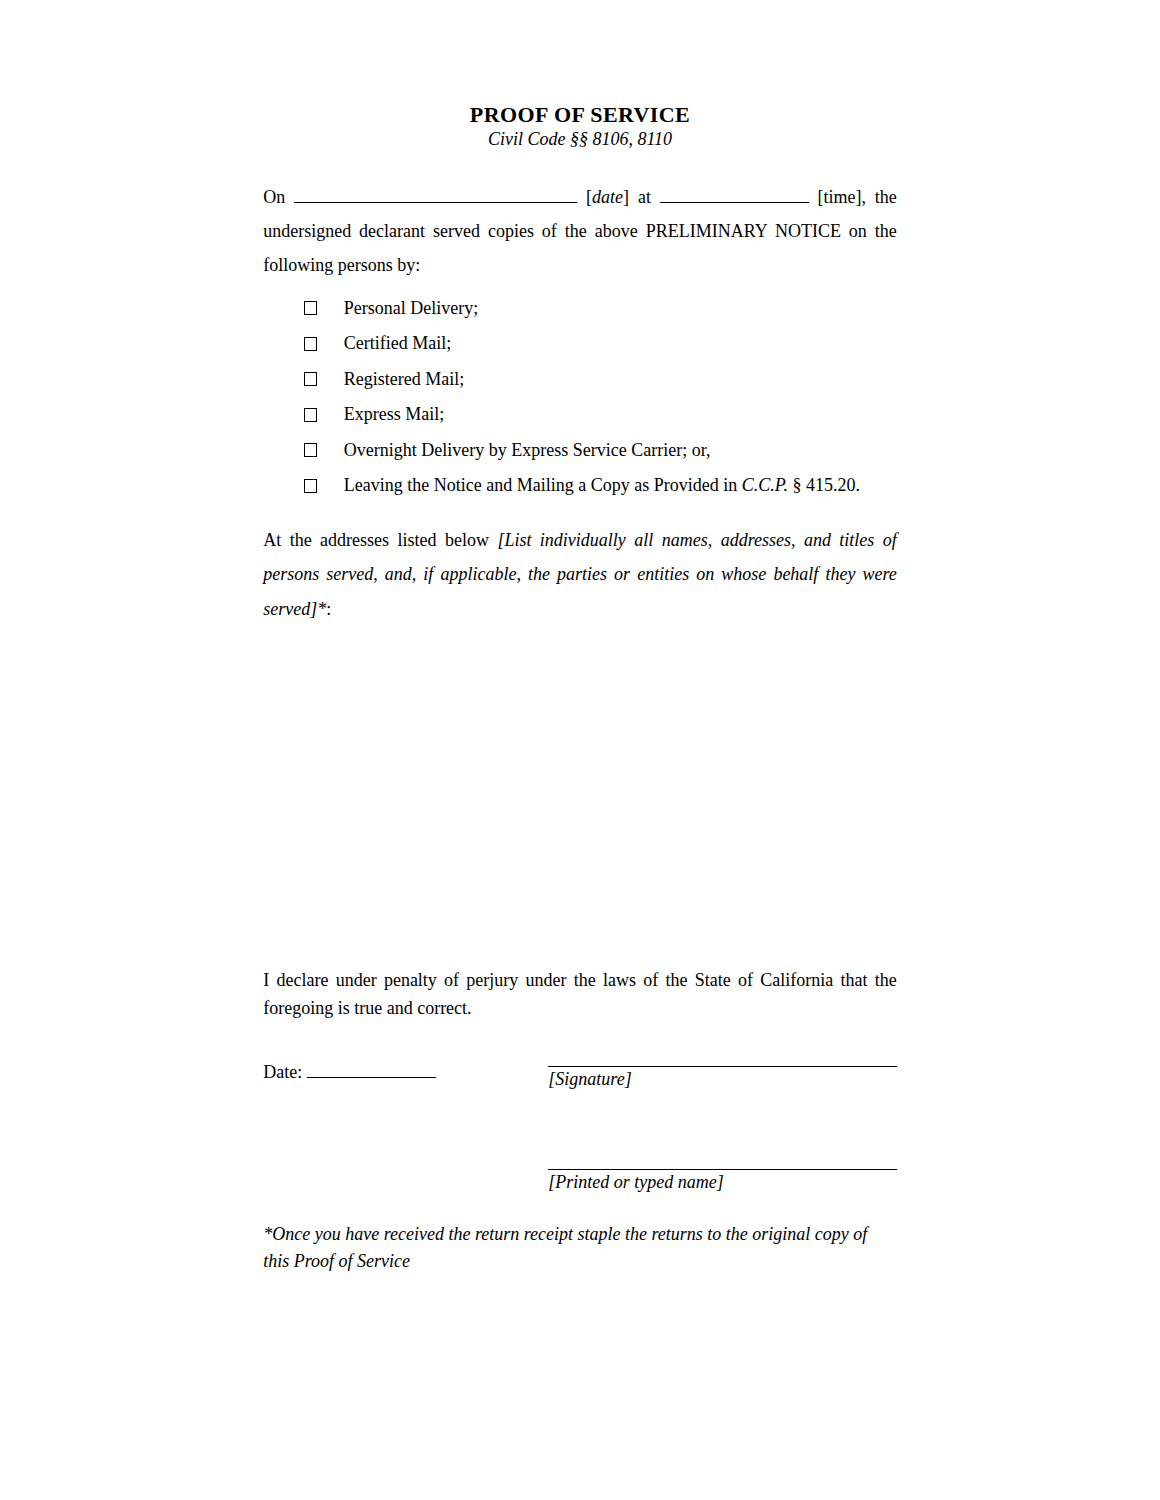PROOF OF SERVICE
Civil Code §§ 8106, 8110
On [date] at [time], the undersigned declarant served copies of the above PRELIMINARY NOTICE on the following persons by:
Personal Delivery;
Certified Mail;
Registered Mail;
Express Mail;
Overnight Delivery by Express Service Carrier; or,
Leaving the Notice and Mailing a Copy as Provided in C.C.P. § 415.20.
At the addresses listed below [List individually all names, addresses, and titles of persons served, and, if applicable, the parties or entities on whose behalf they were served]*:
I declare under penalty of perjury under the laws of the State of California that the foregoing is true and correct.
| Date: | [Signature] |
| | [Printed or typed name] |
*Once you have received the return receipt staple the returns to the original copy of this Proof of Service